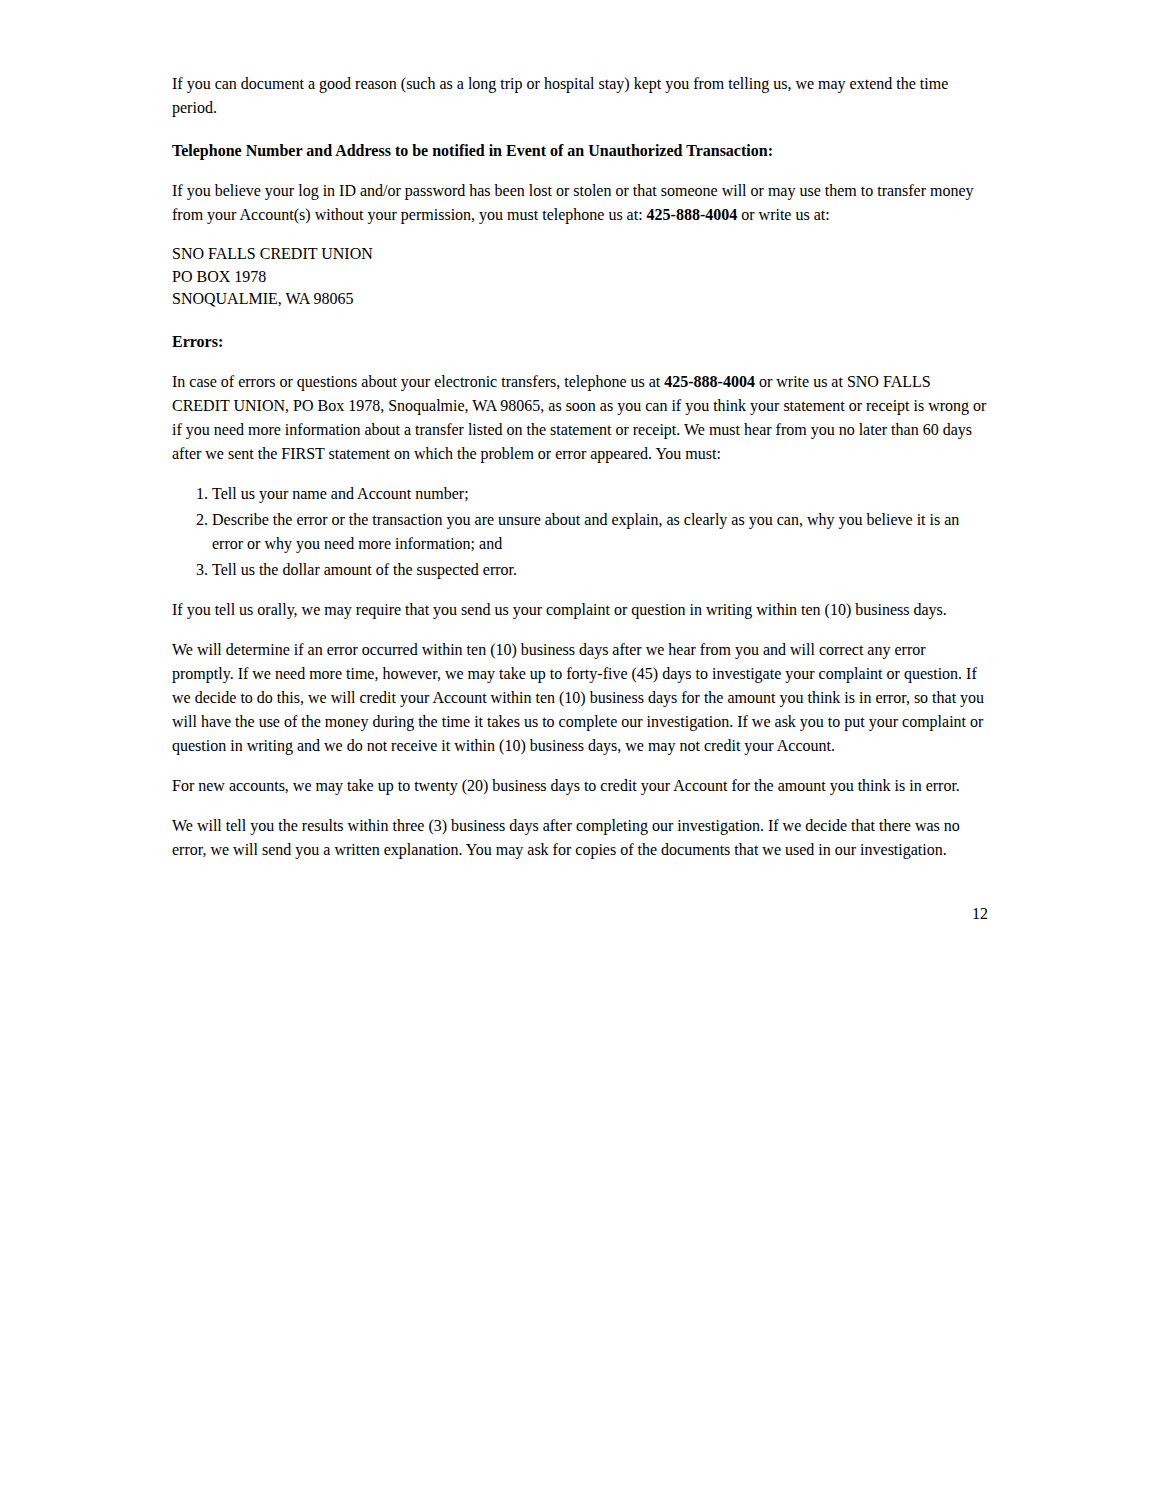If you can document a good reason (such as a long trip or hospital stay) kept you from telling us, we may extend the time period.
Telephone Number and Address to be notified in Event of an Unauthorized Transaction:
If you believe your log in ID and/or password has been lost or stolen or that someone will or may use them to transfer money from your Account(s) without your permission, you must telephone us at: 425-888-4004 or write us at:
SNO FALLS CREDIT UNION
PO BOX 1978
SNOQUALMIE, WA 98065
Errors:
In case of errors or questions about your electronic transfers, telephone us at 425-888-4004 or write us at SNO FALLS CREDIT UNION, PO Box 1978, Snoqualmie, WA 98065, as soon as you can if you think your statement or receipt is wrong or if you need more information about a transfer listed on the statement or receipt. We must hear from you no later than 60 days after we sent the FIRST statement on which the problem or error appeared. You must:
Tell us your name and Account number;
Describe the error or the transaction you are unsure about and explain, as clearly as you can, why you believe it is an error or why you need more information; and
Tell us the dollar amount of the suspected error.
If you tell us orally, we may require that you send us your complaint or question in writing within ten (10) business days.
We will determine if an error occurred within ten (10) business days after we hear from you and will correct any error promptly. If we need more time, however, we may take up to forty-five (45) days to investigate your complaint or question. If we decide to do this, we will credit your Account within ten (10) business days for the amount you think is in error, so that you will have the use of the money during the time it takes us to complete our investigation. If we ask you to put your complaint or question in writing and we do not receive it within (10) business days, we may not credit your Account.
For new accounts, we may take up to twenty (20) business days to credit your Account for the amount you think is in error.
We will tell you the results within three (3) business days after completing our investigation. If we decide that there was no error, we will send you a written explanation. You may ask for copies of the documents that we used in our investigation.
12